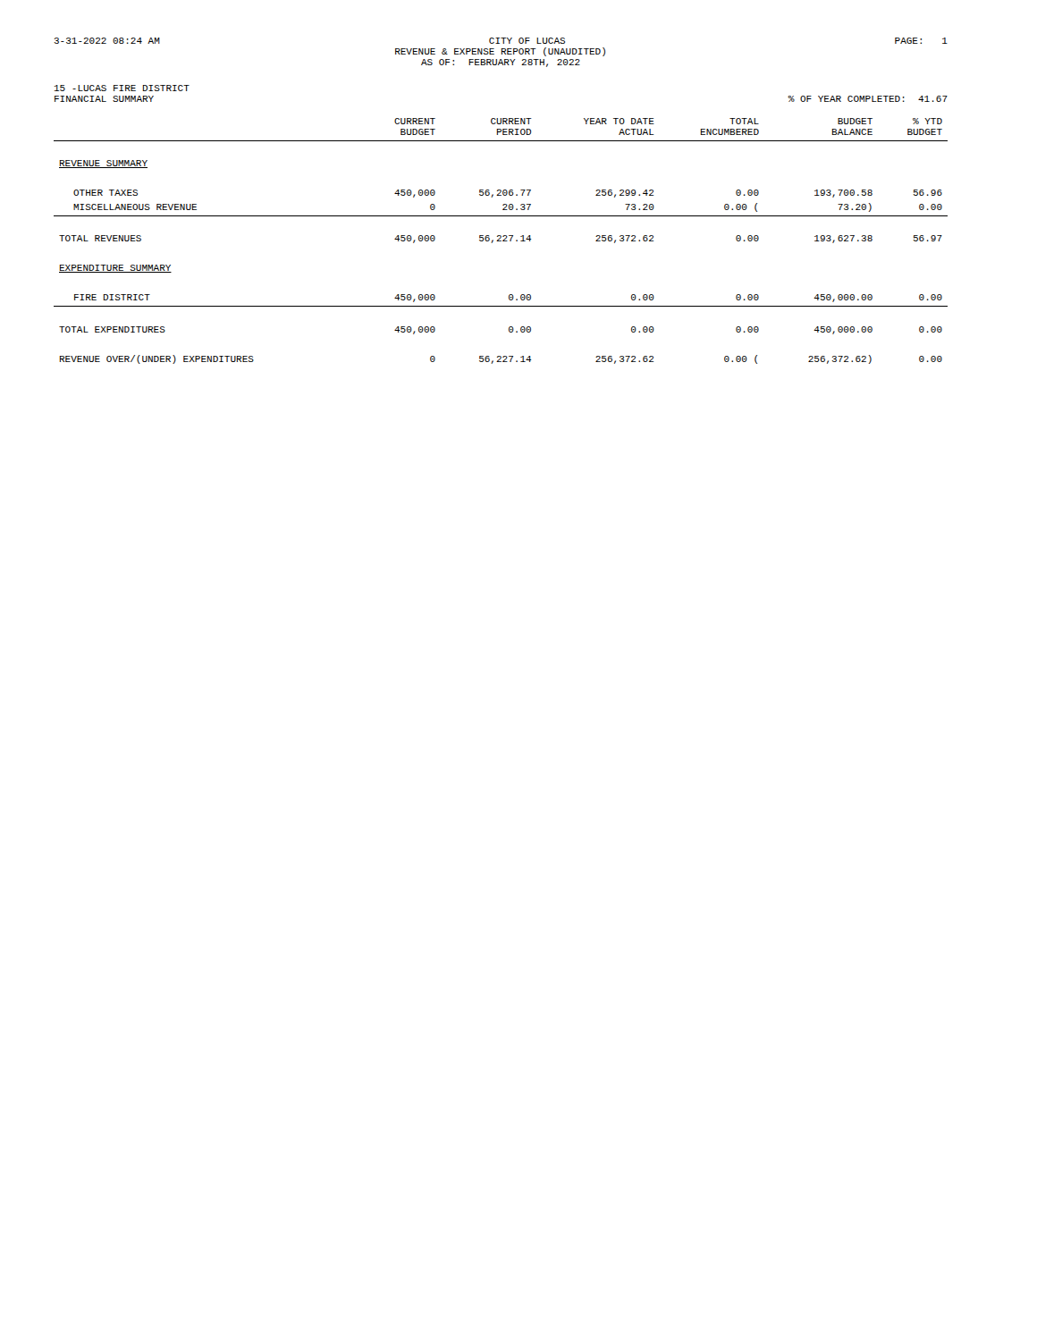3-31-2022 08:24 AM CITY OF LUCAS PAGE: 1
REVENUE & EXPENSE REPORT (UNAUDITED)
AS OF: FEBRUARY 28TH, 2022
15 -LUCAS FIRE DISTRICT
FINANCIAL SUMMARY % OF YEAR COMPLETED: 41.67
| | CURRENT BUDGET | CURRENT PERIOD | YEAR TO DATE ACTUAL | TOTAL ENCUMBERED | BUDGET BALANCE | % YTD BUDGET |
| --- | --- | --- | --- | --- | --- | --- |
| REVENUE SUMMARY | |
| OTHER TAXES | 450,000 | 56,206.77 | 256,299.42 | 0.00 | 193,700.58 | 56.96 |
| MISCELLANEOUS REVENUE | 0 | 20.37 | 73.20 | 0.00 ( | 73.20) | 0.00 |
| TOTAL REVENUES | 450,000 | 56,227.14 | 256,372.62 | 0.00 | 193,627.38 | 56.97 |
| EXPENDITURE SUMMARY | |
| FIRE DISTRICT | 450,000 | 0.00 | 0.00 | 0.00 | 450,000.00 | 0.00 |
| TOTAL EXPENDITURES | 450,000 | 0.00 | 0.00 | 0.00 | 450,000.00 | 0.00 |
| REVENUE OVER/(UNDER) EXPENDITURES | 0 | 56,227.14 | 256,372.62 | 0.00 ( | 256,372.62) | 0.00 |